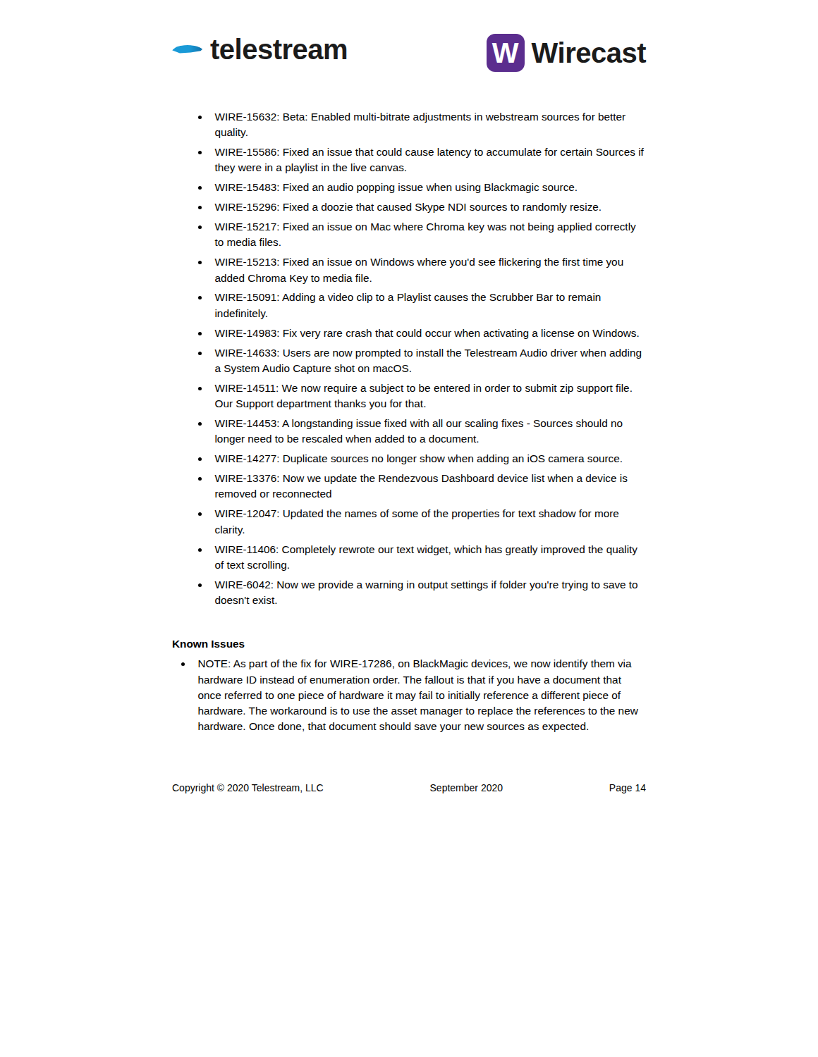telestream
W
Wirecast
WIRE-15632: Beta: Enabled multi-bitrate adjustments in webstream sources for better quality.
WIRE-15586: Fixed an issue that could cause latency to accumulate for certain Sources if they were in a playlist in the live canvas.
WIRE-15483: Fixed an audio popping issue when using Blackmagic source.
WIRE-15296: Fixed a doozie that caused Skype NDI sources to randomly resize.
WIRE-15217: Fixed an issue on Mac where Chroma key was not being applied correctly to media files.
WIRE-15213: Fixed an issue on Windows where you'd see flickering the first time you added Chroma Key to media file.
WIRE-15091: Adding a video clip to a Playlist causes the Scrubber Bar to remain indefinitely.
WIRE-14983: Fix very rare crash that could occur when activating a license on Windows.
WIRE-14633: Users are now prompted to install the Telestream Audio driver when adding a System Audio Capture shot on macOS.
WIRE-14511: We now require a subject to be entered in order to submit zip support file. Our Support department thanks you for that.
WIRE-14453: A longstanding issue fixed with all our scaling fixes - Sources should no longer need to be rescaled when added to a document.
WIRE-14277: Duplicate sources no longer show when adding an iOS camera source.
WIRE-13376: Now we update the Rendezvous Dashboard device list when a device is removed or reconnected
WIRE-12047: Updated the names of some of the properties for text shadow for more clarity.
WIRE-11406: Completely rewrote our text widget, which has greatly improved the quality of text scrolling.
WIRE-6042: Now we provide a warning in output settings if folder you're trying to save to doesn't exist.
Known Issues
NOTE: As part of the fix for WIRE-17286, on BlackMagic devices, we now identify them via hardware ID instead of enumeration order. The fallout is that if you have a document that once referred to one piece of hardware it may fail to initially reference a different piece of hardware. The workaround is to use the asset manager to replace the references to the new hardware. Once done, that document should save your new sources as expected.
Copyright © 2020 Telestream, LLC
September 2020
Page 14